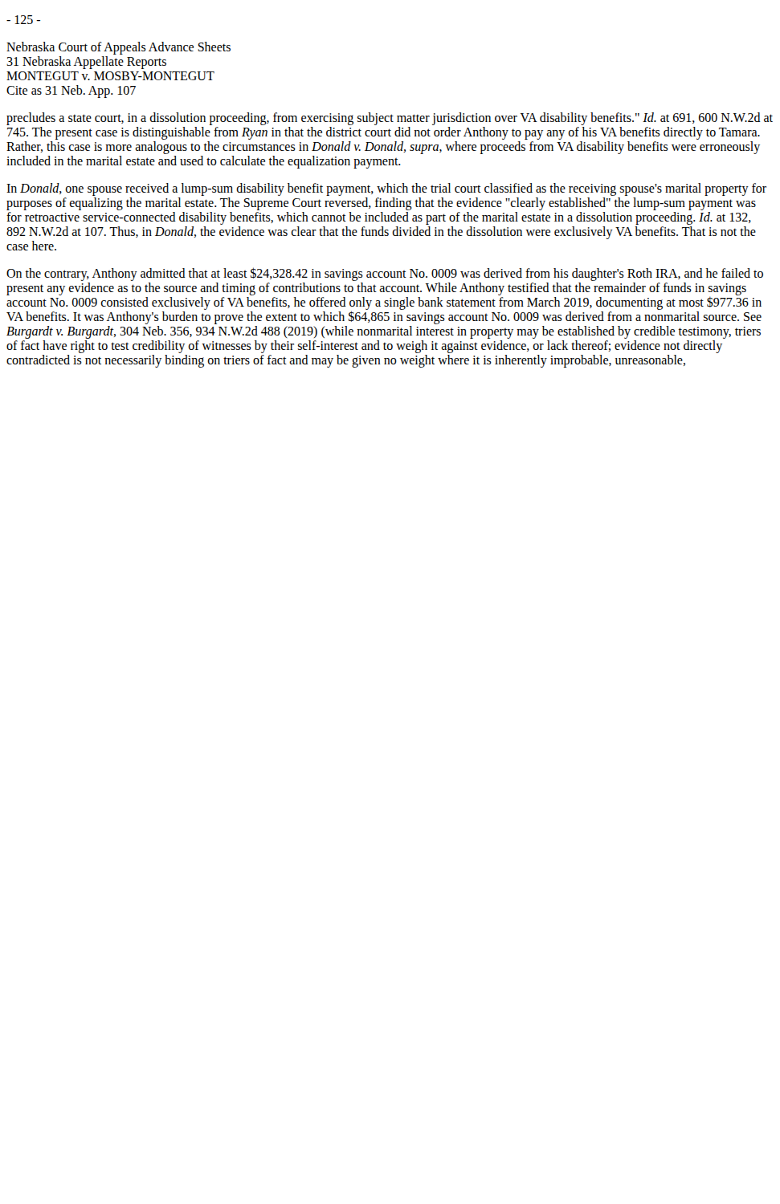- 125 -
Nebraska Court of Appeals Advance Sheets
31 Nebraska Appellate Reports
MONTEGUT v. MOSBY-MONTEGUT
Cite as 31 Neb. App. 107
precludes a state court, in a dissolution proceeding, from exercising subject matter jurisdiction over VA disability benefits." Id. at 691, 600 N.W.2d at 745. The present case is distinguishable from Ryan in that the district court did not order Anthony to pay any of his VA benefits directly to Tamara. Rather, this case is more analogous to the circumstances in Donald v. Donald, supra, where proceeds from VA disability benefits were erroneously included in the marital estate and used to calculate the equalization payment.
In Donald, one spouse received a lump-sum disability benefit payment, which the trial court classified as the receiving spouse's marital property for purposes of equalizing the marital estate. The Supreme Court reversed, finding that the evidence "clearly established" the lump-sum payment was for retroactive service-connected disability benefits, which cannot be included as part of the marital estate in a dissolution proceeding. Id. at 132, 892 N.W.2d at 107. Thus, in Donald, the evidence was clear that the funds divided in the dissolution were exclusively VA benefits. That is not the case here.
On the contrary, Anthony admitted that at least $24,328.42 in savings account No. 0009 was derived from his daughter's Roth IRA, and he failed to present any evidence as to the source and timing of contributions to that account. While Anthony testified that the remainder of funds in savings account No. 0009 consisted exclusively of VA benefits, he offered only a single bank statement from March 2019, documenting at most $977.36 in VA benefits. It was Anthony's burden to prove the extent to which $64,865 in savings account No. 0009 was derived from a nonmarital source. See Burgardt v. Burgardt, 304 Neb. 356, 934 N.W.2d 488 (2019) (while nonmarital interest in property may be established by credible testimony, triers of fact have right to test credibility of witnesses by their self-interest and to weigh it against evidence, or lack thereof; evidence not directly contradicted is not necessarily binding on triers of fact and may be given no weight where it is inherently improbable, unreasonable,